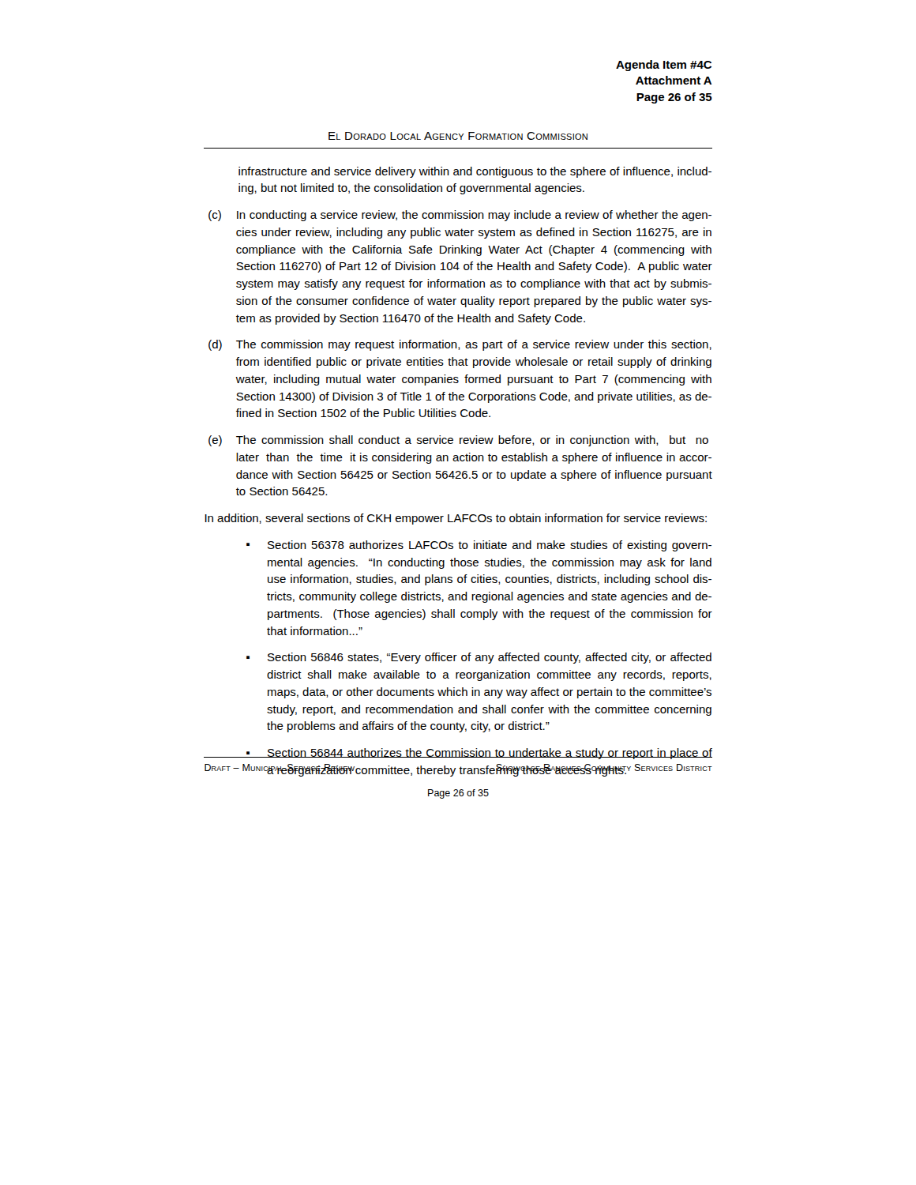Agenda Item #4C
Attachment A
Page 26 of 35
El Dorado Local Agency Formation Commission
infrastructure and service delivery within and contiguous to the sphere of influence, including, but not limited to, the consolidation of governmental agencies.
(c)
In conducting a service review, the commission may include a review of whether the agencies under review, including any public water system as defined in Section 116275, are in compliance with the California Safe Drinking Water Act (Chapter 4 (commencing with Section 116270) of Part 12 of Division 104 of the Health and Safety Code). A public water system may satisfy any request for information as to compliance with that act by submission of the consumer confidence of water quality report prepared by the public water system as provided by Section 116470 of the Health and Safety Code.
(d)
The commission may request information, as part of a service review under this section, from identified public or private entities that provide wholesale or retail supply of drinking water, including mutual water companies formed pursuant to Part 7 (commencing with Section 14300) of Division 3 of Title 1 of the Corporations Code, and private utilities, as defined in Section 1502 of the Public Utilities Code.
(e)
The commission shall conduct a service review before, or in conjunction with, but no later than the time it is considering an action to establish a sphere of influence in accordance with Section 56425 or Section 56426.5 or to update a sphere of influence pursuant to Section 56425.
In addition, several sections of CKH empower LAFCOs to obtain information for service reviews:
Section 56378 authorizes LAFCOs to initiate and make studies of existing governmental agencies. “In conducting those studies, the commission may ask for land use information, studies, and plans of cities, counties, districts, including school districts, community college districts, and regional agencies and state agencies and departments. (Those agencies) shall comply with the request of the commission for that information...”
Section 56846 states, “Every officer of any affected county, affected city, or affected district shall make available to a reorganization committee any records, reports, maps, data, or other documents which in any way affect or pertain to the committee’s study, report, and recommendation and shall confer with the committee concerning the problems and affairs of the county, city, or district.”
Section 56844 authorizes the Commission to undertake a study or report in place of a reorganization committee, thereby transferring those access rights.
Draft – Municipal Service Review
Showcase Ranches Community Services District
Page 26 of 35